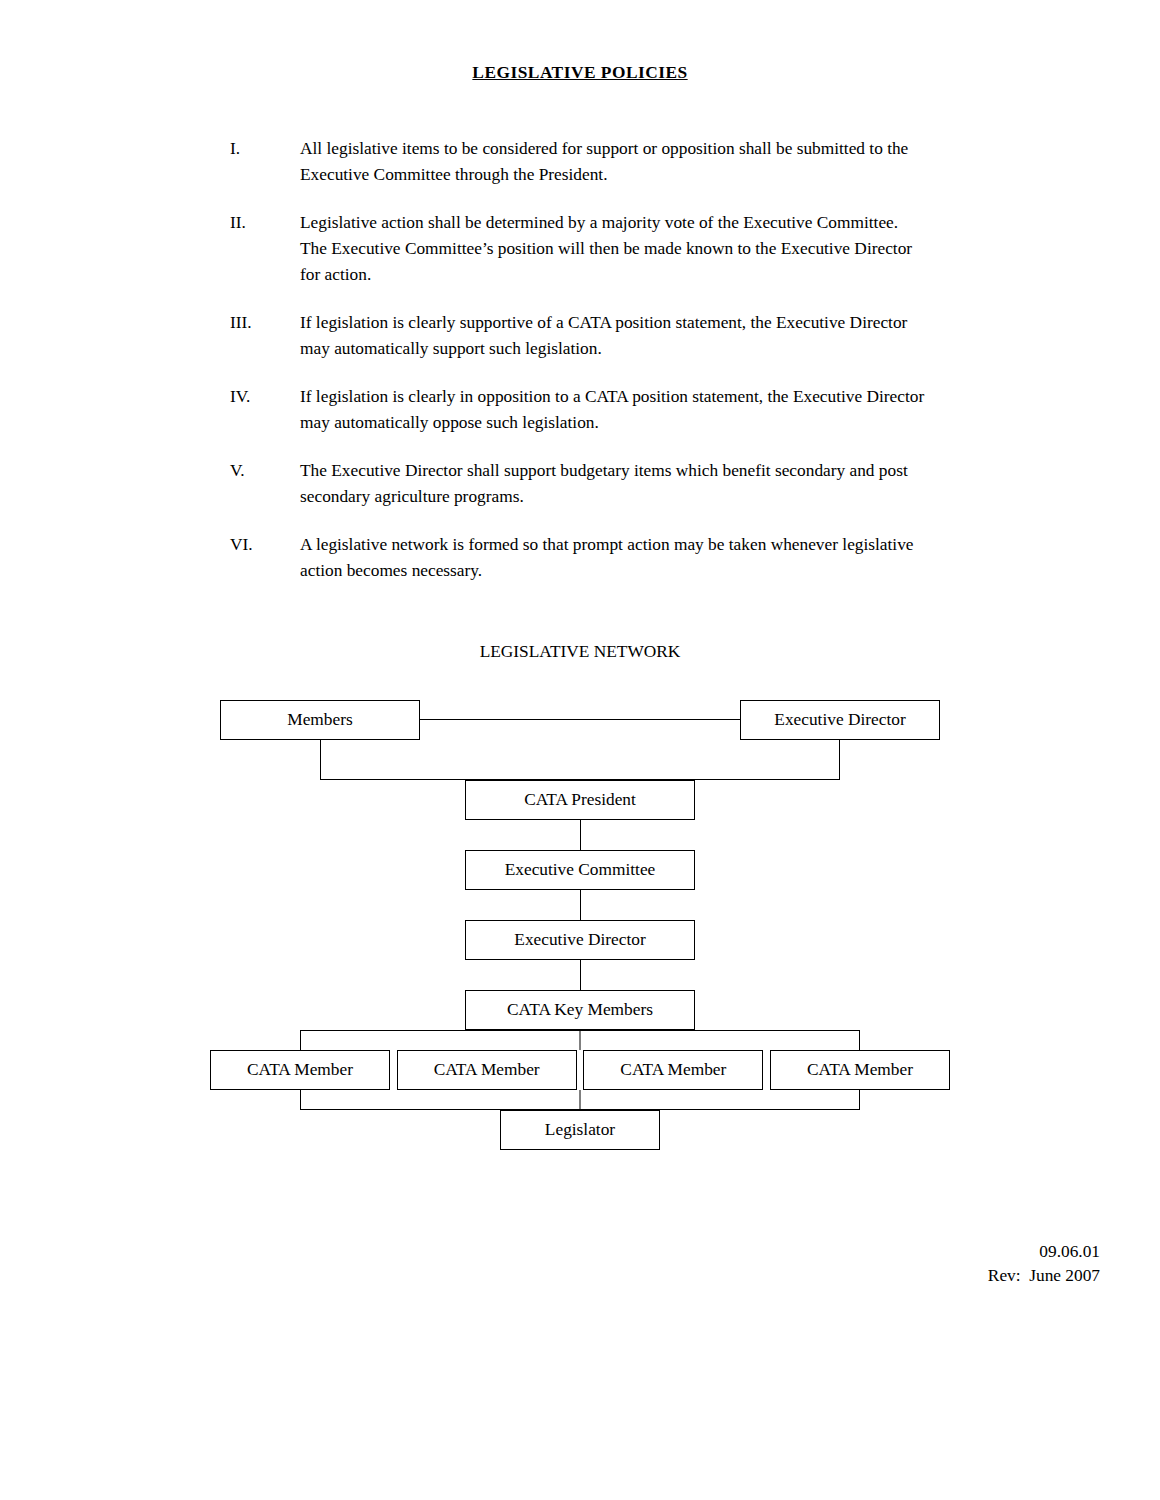LEGISLATIVE POLICIES
I.
All legislative items to be considered for support or opposition shall be submitted to the Executive Committee through the President.
II.
Legislative action shall be determined by a majority vote of the Executive Committee. The Executive Committee’s position will then be made known to the Executive Director for action.
III.
If legislation is clearly supportive of a CATA position statement, the Executive Director may automatically support such legislation.
IV.
If legislation is clearly in opposition to a CATA position statement, the Executive Director may automatically oppose such legislation.
V.
The Executive Director shall support budgetary items which benefit secondary and post secondary agriculture programs.
VI.
A legislative network is formed so that prompt action may be taken whenever legislative action becomes necessary.
LEGISLATIVE NETWORK
Members
Executive Director
CATA President
Executive Committee
Executive Director
CATA Key Members
CATA Member
CATA Member
CATA Member
CATA Member
Legislator
09.06.01
Rev: June 2007